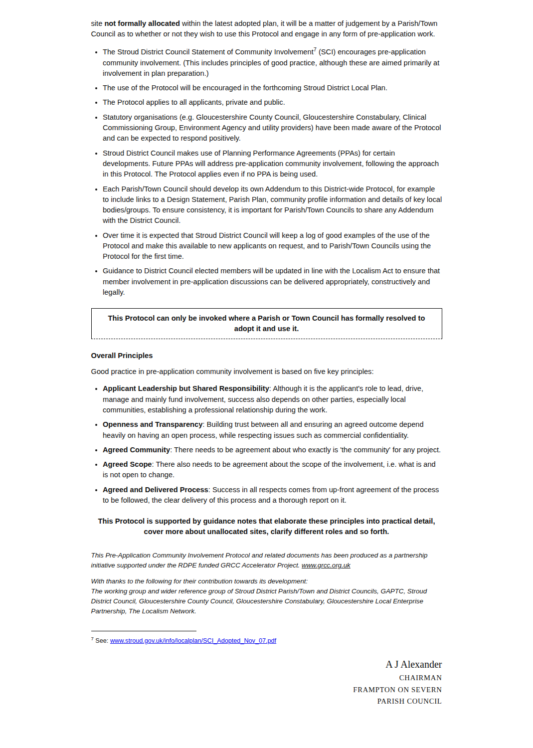site not formally allocated within the latest adopted plan, it will be a matter of judgement by a Parish/Town Council as to whether or not they wish to use this Protocol and engage in any form of pre-application work.
The Stroud District Council Statement of Community Involvement7 (SCI) encourages pre-application community involvement. (This includes principles of good practice, although these are aimed primarily at involvement in plan preparation.)
The use of the Protocol will be encouraged in the forthcoming Stroud District Local Plan.
The Protocol applies to all applicants, private and public.
Statutory organisations (e.g. Gloucestershire County Council, Gloucestershire Constabulary, Clinical Commissioning Group, Environment Agency and utility providers) have been made aware of the Protocol and can be expected to respond positively.
Stroud District Council makes use of Planning Performance Agreements (PPAs) for certain developments. Future PPAs will address pre-application community involvement, following the approach in this Protocol. The Protocol applies even if no PPA is being used.
Each Parish/Town Council should develop its own Addendum to this District-wide Protocol, for example to include links to a Design Statement, Parish Plan, community profile information and details of key local bodies/groups. To ensure consistency, it is important for Parish/Town Councils to share any Addendum with the District Council.
Over time it is expected that Stroud District Council will keep a log of good examples of the use of the Protocol and make this available to new applicants on request, and to Parish/Town Councils using the Protocol for the first time.
Guidance to District Council elected members will be updated in line with the Localism Act to ensure that member involvement in pre-application discussions can be delivered appropriately, constructively and legally.
This Protocol can only be invoked where a Parish or Town Council has formally resolved to adopt it and use it.
Overall Principles
Good practice in pre-application community involvement is based on five key principles:
Applicant Leadership but Shared Responsibility: Although it is the applicant's role to lead, drive, manage and mainly fund involvement, success also depends on other parties, especially local communities, establishing a professional relationship during the work.
Openness and Transparency: Building trust between all and ensuring an agreed outcome depend heavily on having an open process, while respecting issues such as commercial confidentiality.
Agreed Community: There needs to be agreement about who exactly is 'the community' for any project.
Agreed Scope: There also needs to be agreement about the scope of the involvement, i.e. what is and is not open to change.
Agreed and Delivered Process: Success in all respects comes from up-front agreement of the process to be followed, the clear delivery of this process and a thorough report on it.
This Protocol is supported by guidance notes that elaborate these principles into practical detail, cover more about unallocated sites, clarify different roles and so forth.
This Pre-Application Community Involvement Protocol and related documents has been produced as a partnership initiative supported under the RDPE funded GRCC Accelerator Project. www.grcc.org.uk
With thanks to the following for their contribution towards its development:
The working group and wider reference group of Stroud District Parish/Town and District Councils, GAPTC, Stroud District Council, Gloucestershire County Council, Gloucestershire Constabulary, Gloucestershire Local Enterprise Partnership, The Localism Network.
7 See: www.stroud.gov.uk/info/localplan/SCI_Adopted_Nov_07.pdf
A J Alexander
CHAIRMAN
FRAMPTON ON SEVERN
PARISH COUNCIL